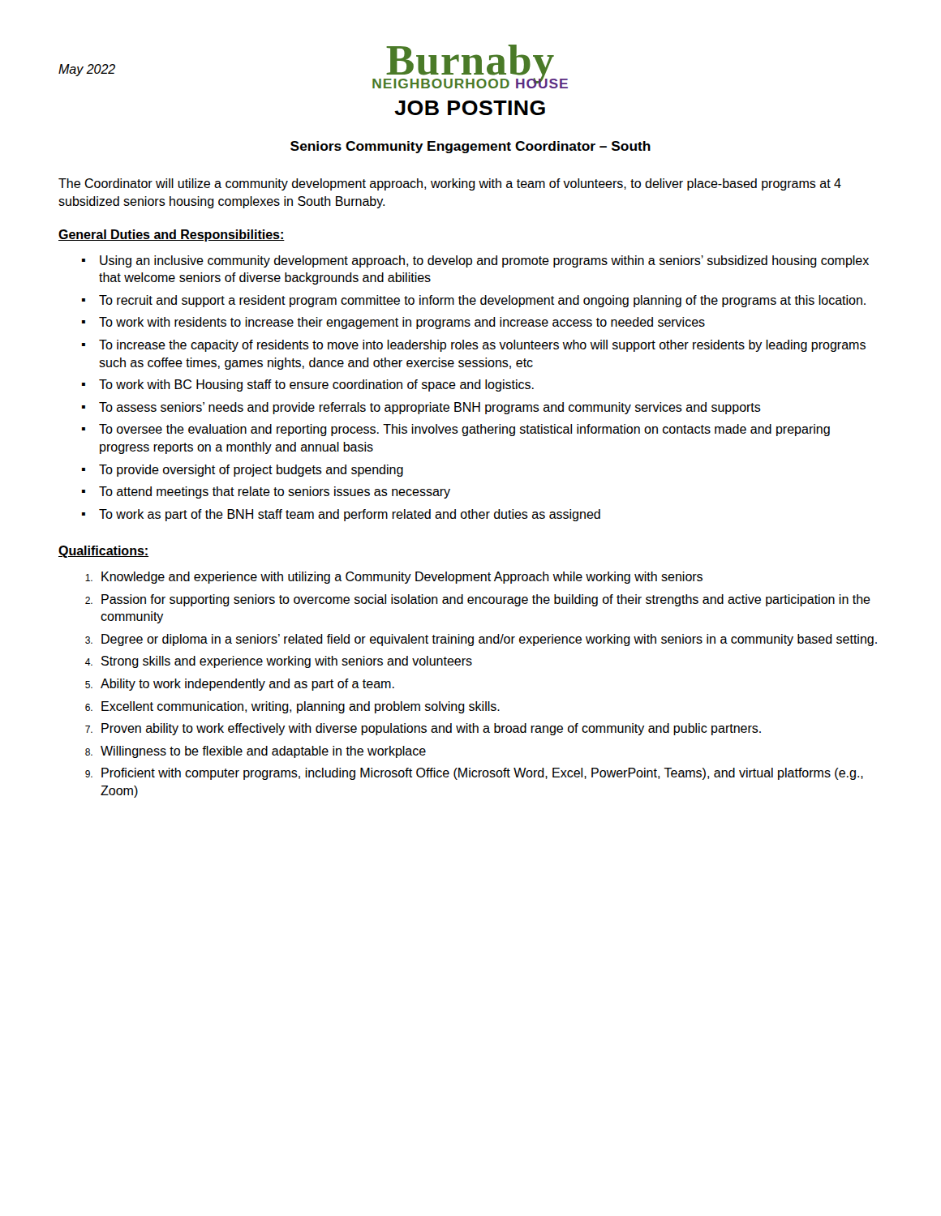Burnaby
NEIGHBOURHOOD HOUSE
May 2022
JOB POSTING
Seniors Community Engagement Coordinator – South
The Coordinator will utilize a community development approach, working with a team of volunteers, to deliver place-based programs at 4 subsidized seniors housing complexes in South Burnaby.
General Duties and Responsibilities:
Using an inclusive community development approach, to develop and promote programs within a seniors’ subsidized housing complex that welcome seniors of diverse backgrounds and abilities
To recruit and support a resident program committee to inform the development and ongoing planning of the programs at this location.
To work with residents to increase their engagement in programs and increase access to needed services
To increase the capacity of residents to move into leadership roles as volunteers who will support other residents by leading programs such as coffee times, games nights, dance and other exercise sessions, etc
To work with BC Housing staff to ensure coordination of space and logistics.
To assess seniors’ needs and provide referrals to appropriate BNH programs and community services and supports
To oversee the evaluation and reporting process. This involves gathering statistical information on contacts made and preparing progress reports on a monthly and annual basis
To provide oversight of project budgets and spending
To attend meetings that relate to seniors issues as necessary
To work as part of the BNH staff team and perform related and other duties as assigned
Qualifications:
Knowledge and experience with utilizing a Community Development Approach while working with seniors
Passion for supporting seniors to overcome social isolation and encourage the building of their strengths and active participation in the community
Degree or diploma in a seniors’ related field or equivalent training and/or experience working with seniors in a community based setting.
Strong skills and experience working with seniors and volunteers
Ability to work independently and as part of a team.
Excellent communication, writing, planning and problem solving skills.
Proven ability to work effectively with diverse populations and with a broad range of community and public partners.
Willingness to be flexible and adaptable in the workplace
Proficient with computer programs, including Microsoft Office (Microsoft Word, Excel, PowerPoint, Teams), and virtual platforms (e.g., Zoom)